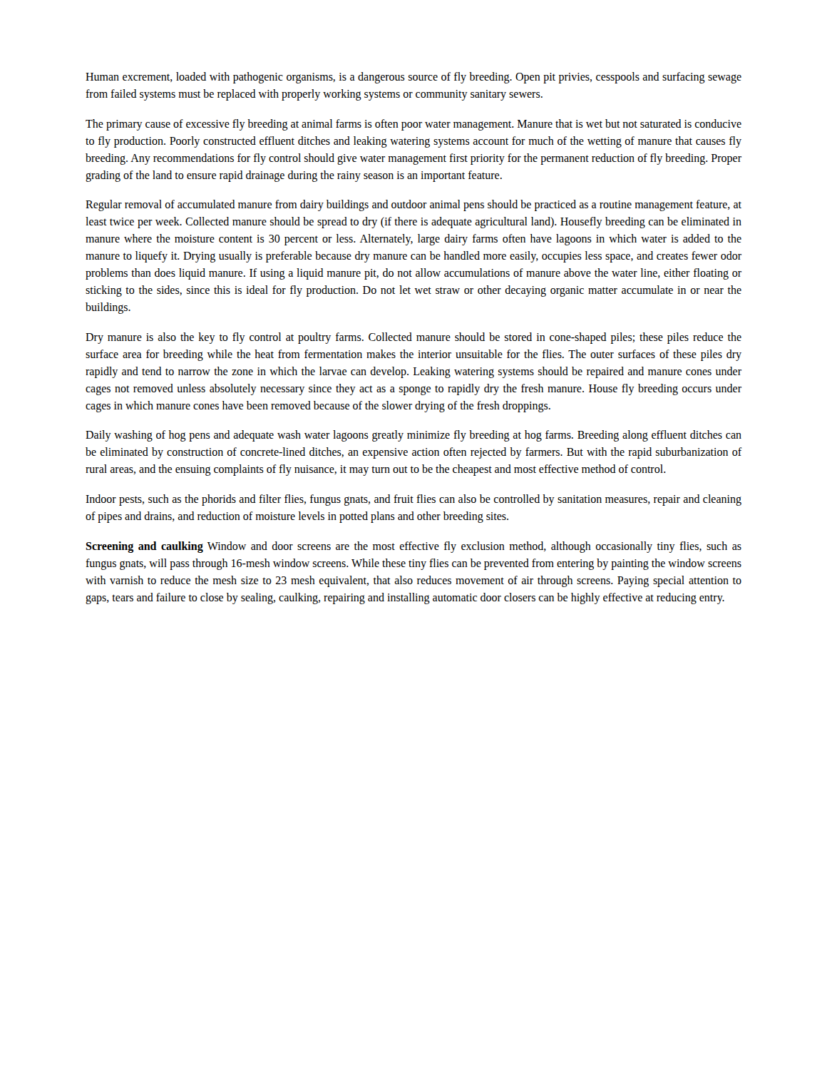Human excrement, loaded with pathogenic organisms, is a dangerous source of fly breeding. Open pit privies, cesspools and surfacing sewage from failed systems must be replaced with properly working systems or community sanitary sewers.
The primary cause of excessive fly breeding at animal farms is often poor water management. Manure that is wet but not saturated is conducive to fly production. Poorly constructed effluent ditches and leaking watering systems account for much of the wetting of manure that causes fly breeding. Any recommendations for fly control should give water management first priority for the permanent reduction of fly breeding. Proper grading of the land to ensure rapid drainage during the rainy season is an important feature.
Regular removal of accumulated manure from dairy buildings and outdoor animal pens should be practiced as a routine management feature, at least twice per week. Collected manure should be spread to dry (if there is adequate agricultural land). Housefly breeding can be eliminated in manure where the moisture content is 30 percent or less. Alternately, large dairy farms often have lagoons in which water is added to the manure to liquefy it. Drying usually is preferable because dry manure can be handled more easily, occupies less space, and creates fewer odor problems than does liquid manure. If using a liquid manure pit, do not allow accumulations of manure above the water line, either floating or sticking to the sides, since this is ideal for fly production. Do not let wet straw or other decaying organic matter accumulate in or near the buildings.
Dry manure is also the key to fly control at poultry farms. Collected manure should be stored in cone-shaped piles; these piles reduce the surface area for breeding while the heat from fermentation makes the interior unsuitable for the flies. The outer surfaces of these piles dry rapidly and tend to narrow the zone in which the larvae can develop. Leaking watering systems should be repaired and manure cones under cages not removed unless absolutely necessary since they act as a sponge to rapidly dry the fresh manure. House fly breeding occurs under cages in which manure cones have been removed because of the slower drying of the fresh droppings.
Daily washing of hog pens and adequate wash water lagoons greatly minimize fly breeding at hog farms. Breeding along effluent ditches can be eliminated by construction of concrete-lined ditches, an expensive action often rejected by farmers. But with the rapid suburbanization of rural areas, and the ensuing complaints of fly nuisance, it may turn out to be the cheapest and most effective method of control.
Indoor pests, such as the phorids and filter flies, fungus gnats, and fruit flies can also be controlled by sanitation measures, repair and cleaning of pipes and drains, and reduction of moisture levels in potted plans and other breeding sites.
Screening and caulking Window and door screens are the most effective fly exclusion method, although occasionally tiny flies, such as fungus gnats, will pass through 16-mesh window screens. While these tiny flies can be prevented from entering by painting the window screens with varnish to reduce the mesh size to 23 mesh equivalent, that also reduces movement of air through screens. Paying special attention to gaps, tears and failure to close by sealing, caulking, repairing and installing automatic door closers can be highly effective at reducing entry.